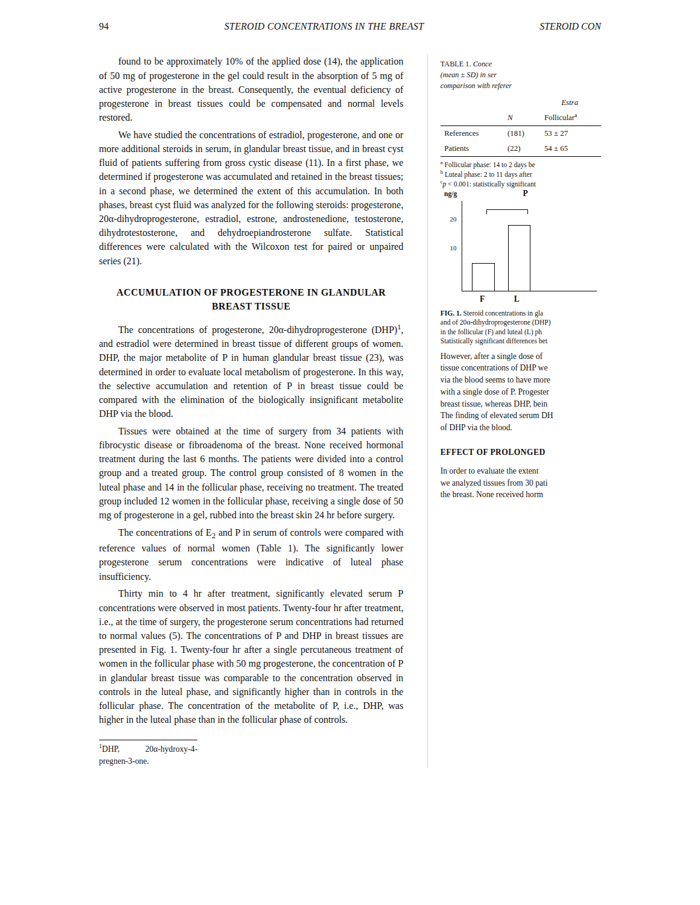94 STEROID CONCENTRATIONS IN THE BREAST STEROID CON
found to be approximately 10% of the applied dose (14), the application of 50 mg of progesterone in the gel could result in the absorption of 5 mg of active progesterone in the breast. Consequently, the eventual deficiency of progesterone in breast tissues could be compensated and normal levels restored.
We have studied the concentrations of estradiol, progesterone, and one or more additional steroids in serum, in glandular breast tissue, and in breast cyst fluid of patients suffering from gross cystic disease (11). In a first phase, we determined if progesterone was accumulated and retained in the breast tissues; in a second phase, we determined the extent of this accumulation. In both phases, breast cyst fluid was analyzed for the following steroids: progesterone, 20α-dihydroprogesterone, estradiol, estrone, androstenedione, testosterone, dihydrotestosterone, and dehydroepiandrosterone sulfate. Statistical differences were calculated with the Wilcoxon test for paired or unpaired series (21).
Accumulation of Progesterone in Glandular
Breast Tissue
The concentrations of progesterone, 20α-dihydroprogesterone (DHP)1, and estradiol were determined in breast tissue of different groups of women. DHP, the major metabolite of P in human glandular breast tissue (23), was determined in order to evaluate local metabolism of progesterone. In this way, the selective accumulation and retention of P in breast tissue could be compared with the elimination of the biologically insignificant metabolite DHP via the blood.
Tissues were obtained at the time of surgery from 34 patients with fibrocystic disease or fibroadenoma of the breast. None received hormonal treatment during the last 6 months. The patients were divided into a control group and a treated group. The control group consisted of 8 women in the luteal phase and 14 in the follicular phase, receiving no treatment. The treated group included 12 women in the follicular phase, receiving a single dose of 50 mg of progesterone in a gel, rubbed into the breast skin 24 hr before surgery.
The concentrations of E2 and P in serum of controls were compared with reference values of normal women (Table 1). The significantly lower progesterone serum concentrations were indicative of luteal phase insufficiency.
Thirty min to 4 hr after treatment, significantly elevated serum P concentrations were observed in most patients. Twenty-four hr after treatment, i.e., at the time of surgery, the progesterone serum concentrations had returned to normal values (5). The concentrations of P and DHP in breast tissues are presented in Fig. 1. Twenty-four hr after a single percutaneous treatment of women in the follicular phase with 50 mg progesterone, the concentration of P in glandular breast tissue was comparable to the concentration observed in controls in the luteal phase, and significantly higher than in controls in the follicular phase. The concentration of the metabolite of P, i.e., DHP, was higher in the luteal phase than in the follicular phase of controls.
1DHP, 20α-hydroxy-4-pregnen-3-one.
TABLE 1. Conce (mean ± SD) in ser comparison with referer
| | | Estra |
| --- | --- | --- |
| | N | Follicular a |
| References | (181) | 53 ± 27 |
| Patients | (22) | 54 ± 65 |
a Follicular phase: 14 to 2 days be
b Luteal phase: 2 to 11 days after
cp < 0.001: statistically significant
ng/g P 20 10
F L
FIG. 1. Steroid concentrations in gla
and of 20α-dihydroprogesterone (DHP)
in the follicular (F) and luteal (L) ph
Statistically significant differences bet
However, after a single dose of
tissue concentrations of DHP we
via the blood seems to have more
with a single dose of P. Progester
breast tissue, whereas DHP, bein
The finding of elevated serum DH
of DHP via the blood.
Effect of Prolonged
In order to evaluate the extent
we analyzed tissues from 30 pati
the breast. None received horm